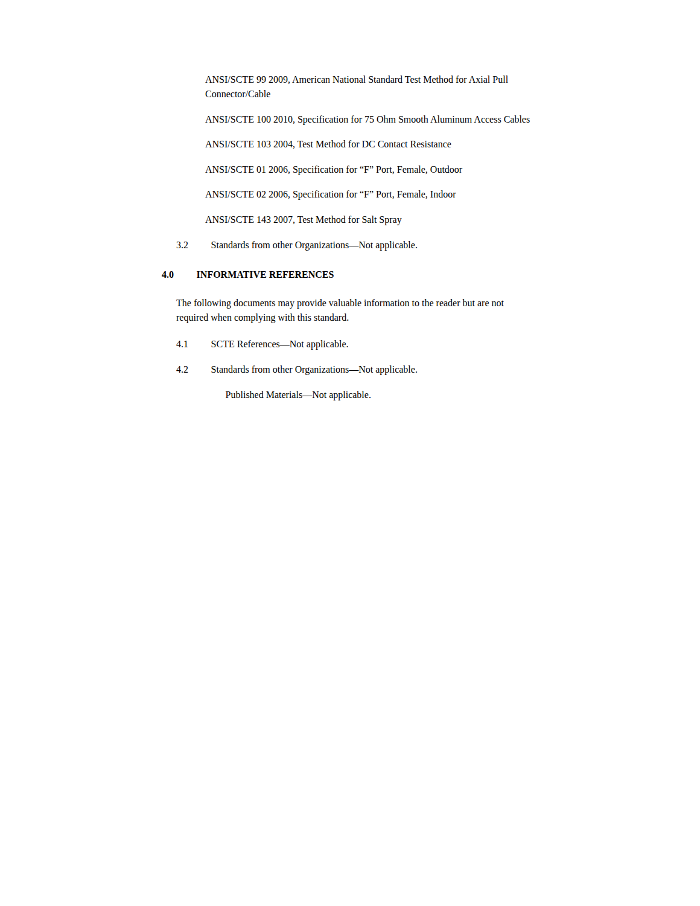ANSI/SCTE 99 2009, American National Standard Test Method for Axial Pull Connector/Cable
ANSI/SCTE 100 2010, Specification for 75 Ohm Smooth Aluminum Access Cables
ANSI/SCTE 103 2004, Test Method for DC Contact Resistance
ANSI/SCTE 01 2006, Specification for “F” Port, Female, Outdoor
ANSI/SCTE 02 2006, Specification for “F” Port, Female, Indoor
ANSI/SCTE 143 2007, Test Method for Salt Spray
3.2
Standards from other Organizations—Not applicable.
4.0
INFORMATIVE REFERENCES
The following documents may provide valuable information to the reader but are not required when complying with this standard.
4.1
SCTE References—Not applicable.
4.2
Standards from other Organizations—Not applicable.
Published Materials—Not applicable.